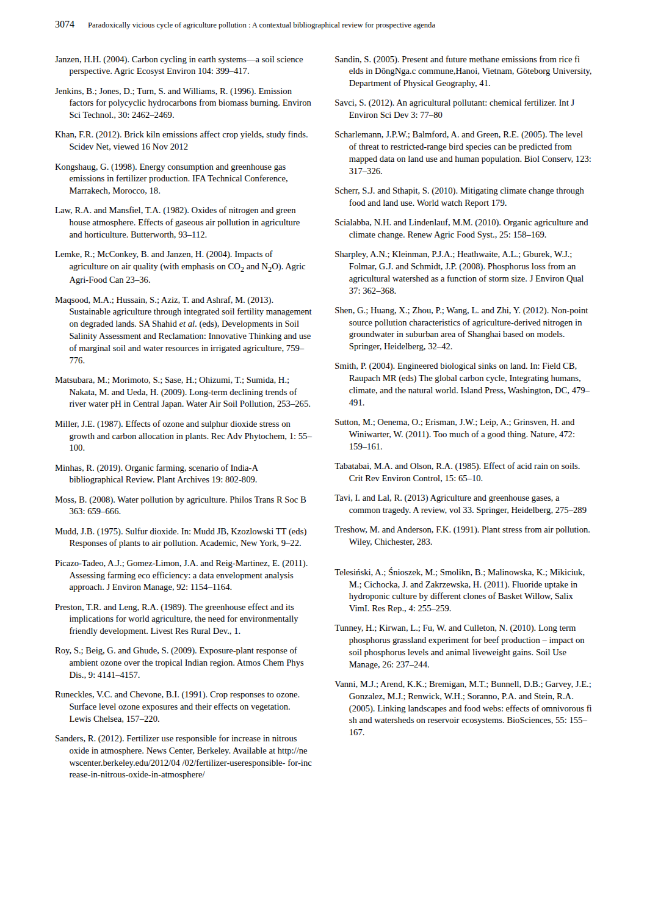3074 Paradoxically vicious cycle of agriculture pollution : A contextual bibliographical review for prospective agenda
Janzen, H.H. (2004). Carbon cycling in earth systems—a soil science perspective. Agric Ecosyst Environ 104: 399–417.
Jenkins, B.; Jones, D.; Turn, S. and Williams, R. (1996). Emission factors for polycyclic hydrocarbons from biomass burning. Environ Sci Technol., 30: 2462–2469.
Khan, F.R. (2012). Brick kiln emissions affect crop yields, study finds. Scidev Net, viewed 16 Nov 2012
Kongshaug, G. (1998). Energy consumption and greenhouse gas emissions in fertilizer production. IFA Technical Conference, Marrakech, Morocco, 18.
Law, R.A. and Mansfiel, T.A. (1982). Oxides of nitrogen and green house atmosphere. Effects of gaseous air pollution in agriculture and horticulture. Butterworth, 93–112.
Lemke, R.; McConkey, B. and Janzen, H. (2004). Impacts of agriculture on air quality (with emphasis on CO2 and N2O). Agric Agri-Food Can 23–36.
Maqsood, M.A.; Hussain, S.; Aziz, T. and Ashraf, M. (2013). Sustainable agriculture through integrated soil fertility management on degraded lands. SA Shahid et al. (eds), Developments in Soil Salinity Assessment and Reclamation: Innovative Thinking and use of marginal soil and water resources in irrigated agriculture, 759–776.
Matsubara, M.; Morimoto, S.; Sase, H.; Ohizumi, T.; Sumida, H.; Nakata, M. and Ueda, H. (2009). Long-term declining trends of river water pH in Central Japan. Water Air Soil Pollution, 253–265.
Miller, J.E. (1987). Effects of ozone and sulphur dioxide stress on growth and carbon allocation in plants. Rec Adv Phytochem, 1: 55–100.
Minhas, R. (2019). Organic farming, scenario of India-A bibliographical Review. Plant Archives 19: 802-809.
Moss, B. (2008). Water pollution by agriculture. Philos Trans R Soc B 363: 659–666.
Mudd, J.B. (1975). Sulfur dioxide. In: Mudd JB, Kzozlowski TT (eds) Responses of plants to air pollution. Academic, New York, 9–22.
Picazo-Tadeo, A.J.; Gomez-Limon, J.A. and Reig-Martinez, E. (2011). Assessing farming eco efficiency: a data envelopment analysis approach. J Environ Manage, 92: 1154–1164.
Preston, T.R. and Leng, R.A. (1989). The greenhouse effect and its implications for world agriculture, the need for environmentally friendly development. Livest Res Rural Dev., 1.
Roy, S.; Beig, G. and Ghude, S. (2009). Exposure-plant response of ambient ozone over the tropical Indian region. Atmos Chem Phys Dis., 9: 4141–4157.
Runeckles, V.C. and Chevone, B.I. (1991). Crop responses to ozone. Surface level ozone exposures and their effects on vegetation. Lewis Chelsea, 157–220.
Sanders, R. (2012). Fertilizer use responsible for increase in nitrous oxide in atmosphere. News Center, Berkeley. Available at http://newscenter.berkeley.edu/2012/04 /02/fertilizer-useresponsible- for-increase-in-nitrous-oxide-in-atmosphere/
Sandin, S. (2005). Present and future methane emissions from rice fi elds in DôngNga.c commune,Hanoi, Vietnam, Göteborg University, Department of Physical Geography, 41.
Savci, S. (2012). An agricultural pollutant: chemical fertilizer. Int J Environ Sci Dev 3: 77–80
Scharlemann, J.P.W.; Balmford, A. and Green, R.E. (2005). The level of threat to restricted-range bird species can be predicted from mapped data on land use and human population. Biol Conserv, 123: 317–326.
Scherr, S.J. and Sthapit, S. (2010). Mitigating climate change through food and land use. World watch Report 179.
Scialabba, N.H. and Lindenlauf, M.M. (2010). Organic agriculture and climate change. Renew Agric Food Syst., 25: 158–169.
Sharpley, A.N.; Kleinman, P.J.A.; Heathwaite, A.L.; Gburek, W.J.; Folmar, G.J. and Schmidt, J.P. (2008). Phosphorus loss from an agricultural watershed as a function of storm size. J Environ Qual 37: 362–368.
Shen, G.; Huang, X.; Zhou, P.; Wang, L. and Zhi, Y. (2012). Non-point source pollution characteristics of agriculture-derived nitrogen in groundwater in suburban area of Shanghai based on models. Springer, Heidelberg, 32–42.
Smith, P. (2004). Engineered biological sinks on land. In: Field CB, Raupach MR (eds) The global carbon cycle, Integrating humans, climate, and the natural world. Island Press, Washington, DC, 479–491.
Sutton, M.; Oenema, O.; Erisman, J.W.; Leip, A.; Grinsven, H. and Winiwarter, W. (2011). Too much of a good thing. Nature, 472: 159–161.
Tabatabai, M.A. and Olson, R.A. (1985). Effect of acid rain on soils. Crit Rev Environ Control, 15: 65–10.
Tavi, I. and Lal, R. (2013) Agriculture and greenhouse gases, a common tragedy. A review, vol 33. Springer, Heidelberg, 275–289
Treshow, M. and Anderson, F.K. (1991). Plant stress from air pollution. Wiley, Chichester, 283.
Telesiński, A.; Śnioszek, M.; Smolikn, B.; Malinowska, K.; Mikiciuk, M.; Cichocka, J. and Zakrzewska, H. (2011). Fluoride uptake in hydroponic culture by different clones of Basket Willow, Salix VimI. Res Rep., 4: 255–259.
Tunney, H.; Kirwan, L.; Fu, W. and Culleton, N. (2010). Long term phosphorus grassland experiment for beef production – impact on soil phosphorus levels and animal liveweight gains. Soil Use Manage, 26: 237–244.
Vanni, M.J.; Arend, K.K.; Bremigan, M.T.; Bunnell, D.B.; Garvey, J.E.; Gonzalez, M.J.; Renwick, W.H.; Soranno, P.A. and Stein, R.A. (2005). Linking landscapes and food webs: effects of omnivorous fi sh and watersheds on reservoir ecosystems. BioSciences, 55: 155–167.